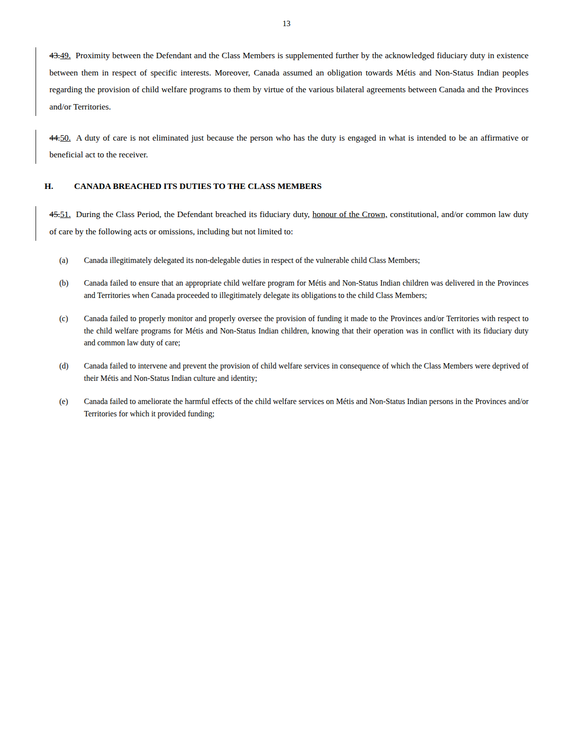13
43. 49. Proximity between the Defendant and the Class Members is supplemented further by the acknowledged fiduciary duty in existence between them in respect of specific interests. Moreover, Canada assumed an obligation towards Métis and Non-Status Indian peoples regarding the provision of child welfare programs to them by virtue of the various bilateral agreements between Canada and the Provinces and/or Territories.
44. 50. A duty of care is not eliminated just because the person who has the duty is engaged in what is intended to be an affirmative or beneficial act to the receiver.
H. CANADA BREACHED ITS DUTIES TO THE CLASS MEMBERS
45. 51. During the Class Period, the Defendant breached its fiduciary duty, honour of the Crown, constitutional, and/or common law duty of care by the following acts or omissions, including but not limited to:
(a) Canada illegitimately delegated its non-delegable duties in respect of the vulnerable child Class Members;
(b) Canada failed to ensure that an appropriate child welfare program for Métis and Non-Status Indian children was delivered in the Provinces and Territories when Canada proceeded to illegitimately delegate its obligations to the child Class Members;
(c) Canada failed to properly monitor and properly oversee the provision of funding it made to the Provinces and/or Territories with respect to the child welfare programs for Métis and Non-Status Indian children, knowing that their operation was in conflict with its fiduciary duty and common law duty of care;
(d) Canada failed to intervene and prevent the provision of child welfare services in consequence of which the Class Members were deprived of their Métis and Non-Status Indian culture and identity;
(e) Canada failed to ameliorate the harmful effects of the child welfare services on Métis and Non-Status Indian persons in the Provinces and/or Territories for which it provided funding;